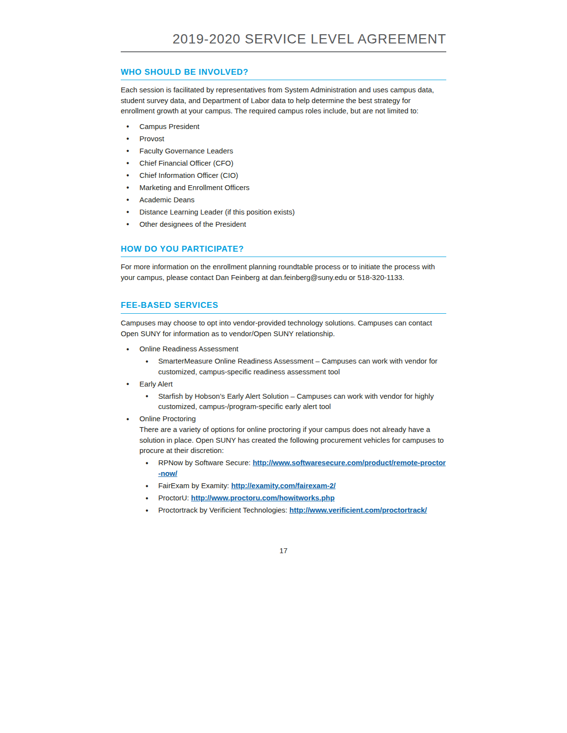2019-2020 Service Level Agreement
Who should be involved?
Each session is facilitated by representatives from System Administration and uses campus data, student survey data, and Department of Labor data to help determine the best strategy for enrollment growth at your campus. The required campus roles include, but are not limited to:
Campus President
Provost
Faculty Governance Leaders
Chief Financial Officer (CFO)
Chief Information Officer (CIO)
Marketing and Enrollment Officers
Academic Deans
Distance Learning Leader (if this position exists)
Other designees of the President
How do you participate?
For more information on the enrollment planning roundtable process or to initiate the process with your campus, please contact Dan Feinberg at dan.feinberg@suny.edu or 518-320-1133.
Fee-based services
Campuses may choose to opt into vendor-provided technology solutions. Campuses can contact Open SUNY for information as to vendor/Open SUNY relationship.
Online Readiness Assessment
SmarterMeasure Online Readiness Assessment – Campuses can work with vendor for customized, campus-specific readiness assessment tool
Early Alert
Starfish by Hobson’s Early Alert Solution – Campuses can work with vendor for highly customized, campus-/program-specific early alert tool
Online Proctoring
There are a variety of options for online proctoring if your campus does not already have a solution in place. Open SUNY has created the following procurement vehicles for campuses to procure at their discretion:
RPNow by Software Secure: http://www.softwaresecure.com/product/remote-proctor-now/
FairExam by Examity: http://examity.com/fairexam-2/
ProctorU: http://www.proctoru.com/howitworks.php
Proctortrack by Verificient Technologies: http://www.verificient.com/proctortrack/
17